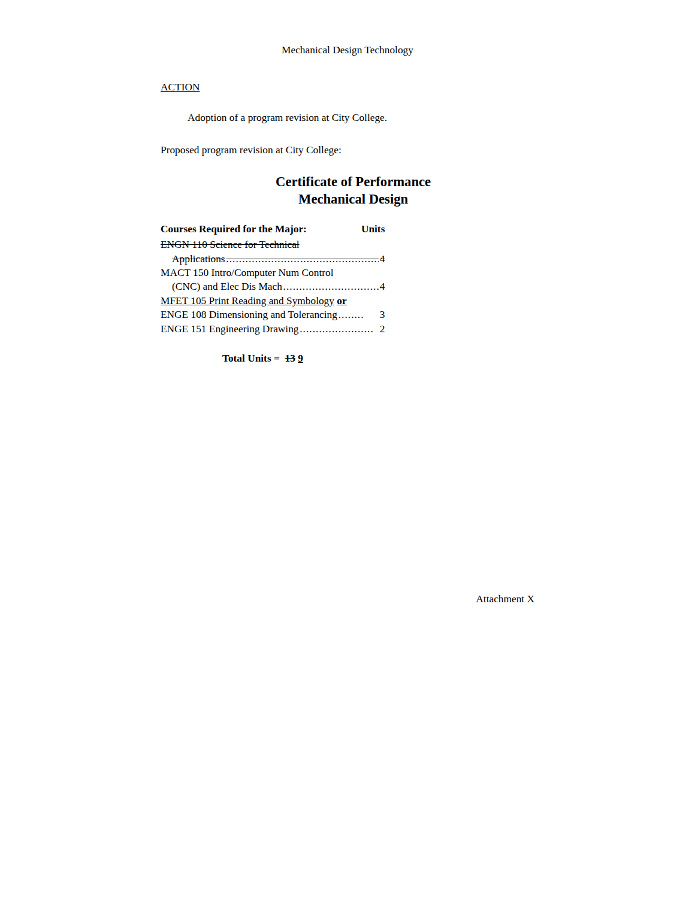Mechanical Design Technology
ACTION
Adoption of a program revision at City College.
Proposed program revision at City College:
Certificate of Performance
Mechanical Design
Courses Required for the Major: Units
ENGN 110 Science for Technical
Applications .................................................... 4
MACT 150 Intro/Computer Num Control
(CNC) and Elec Dis Mach .............................. 4
MFET 105 Print Reading and Symbology or
ENGE 108 Dimensioning and Tolerancing ........ 3
ENGE 151 Engineering Drawing ....................... 2
Total Units = 13 9
Attachment X